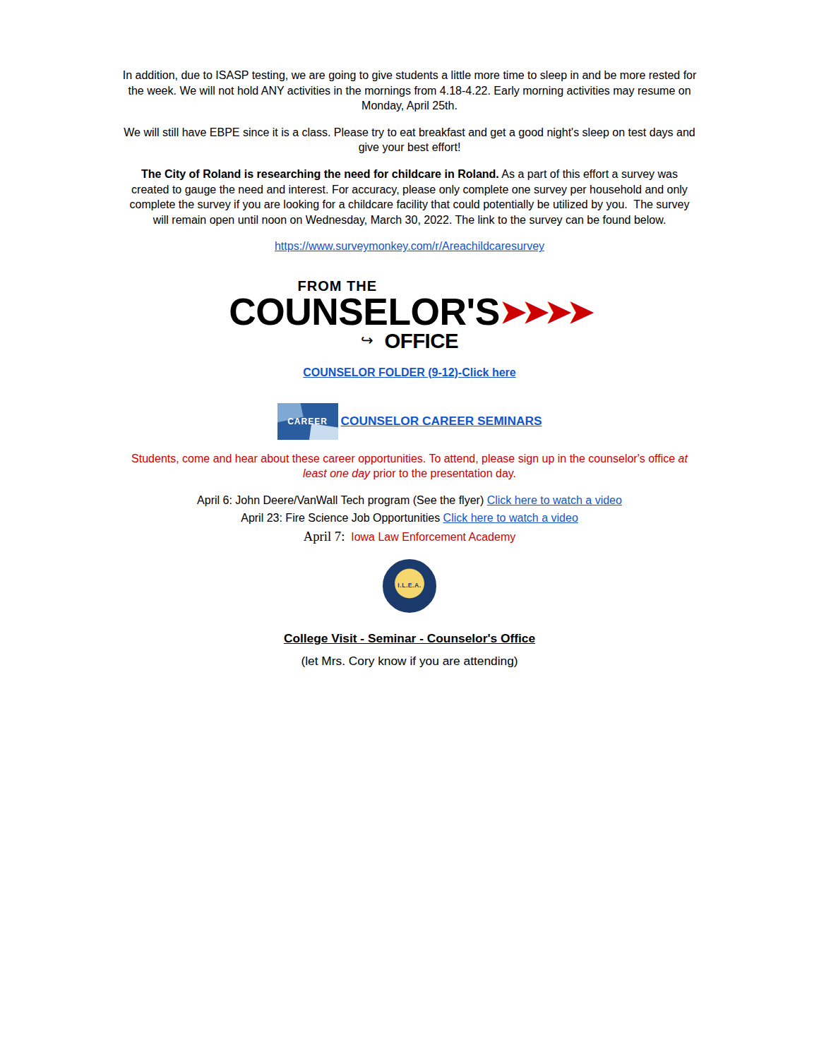In addition, due to ISASP testing, we are going to give students a little more time to sleep in and be more rested for the week. We will not hold ANY activities in the mornings from 4.18-4.22. Early morning activities may resume on Monday, April 25th.
We will still have EBPE since it is a class. Please try to eat breakfast and get a good night's sleep on test days and give your best effort!
The City of Roland is researching the need for childcare in Roland. As a part of this effort a survey was created to gauge the need and interest. For accuracy, please only complete one survey per household and only complete the survey if you are looking for a childcare facility that could potentially be utilized by you. The survey will remain open until noon on Wednesday, March 30, 2022. The link to the survey can be found below.
https://www.surveymonkey.com/r/Areachildcaresurvey
FROM THE COUNSELOR'S➤➤➤➤
↪OFFICE
COUNSELOR FOLDER (9-12)-Click here
CAREER COUNSELOR CAREER SEMINARS
Students, come and hear about these career opportunities. To attend, please sign up in the counselor's office at least one day prior to the presentation day.
April 6: John Deere/VanWall Tech program (See the flyer) Click here to watch a video
April 23: Fire Science Job Opportunities Click here to watch a video
April 7: Iowa Law Enforcement Academy
College Visit - Seminar - Counselor's Office
(let Mrs. Cory know if you are attending)